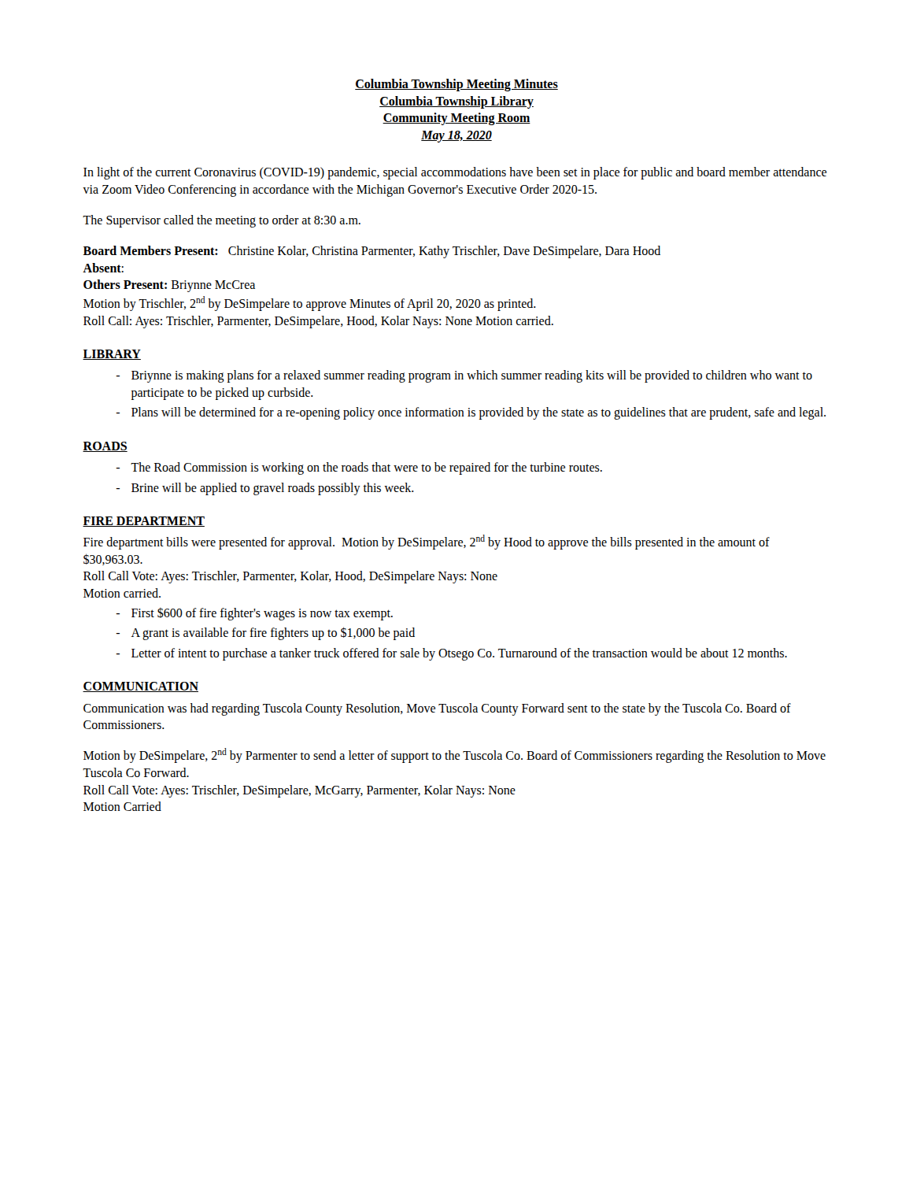Columbia Township Meeting Minutes
Columbia Township Library
Community Meeting Room
May 18, 2020
In light of the current Coronavirus (COVID-19) pandemic, special accommodations have been set in place for public and board member attendance via Zoom Video Conferencing in accordance with the Michigan Governor's Executive Order 2020-15.
The Supervisor called the meeting to order at 8:30 a.m.
Board Members Present: Christine Kolar, Christina Parmenter, Kathy Trischler, Dave DeSimpelare, Dara Hood
Absent:
Others Present: Briynne McCrea
Motion by Trischler, 2nd by DeSimpelare to approve Minutes of April 20, 2020 as printed.
Roll Call: Ayes: Trischler, Parmenter, DeSimpelare, Hood, Kolar Nays: None Motion carried.
LIBRARY
Briynne is making plans for a relaxed summer reading program in which summer reading kits will be provided to children who want to participate to be picked up curbside.
Plans will be determined for a re-opening policy once information is provided by the state as to guidelines that are prudent, safe and legal.
ROADS
The Road Commission is working on the roads that were to be repaired for the turbine routes.
Brine will be applied to gravel roads possibly this week.
FIRE DEPARTMENT
Fire department bills were presented for approval. Motion by DeSimpelare, 2nd by Hood to approve the bills presented in the amount of $30,963.03.
Roll Call Vote: Ayes: Trischler, Parmenter, Kolar, Hood, DeSimpelare Nays: None
Motion carried.
First $600 of fire fighter's wages is now tax exempt.
A grant is available for fire fighters up to $1,000 be paid
Letter of intent to purchase a tanker truck offered for sale by Otsego Co. Turnaround of the transaction would be about 12 months.
COMMUNICATION
Communication was had regarding Tuscola County Resolution, Move Tuscola County Forward sent to the state by the Tuscola Co. Board of Commissioners.
Motion by DeSimpelare, 2nd by Parmenter to send a letter of support to the Tuscola Co. Board of Commissioners regarding the Resolution to Move Tuscola Co Forward.
Roll Call Vote: Ayes: Trischler, DeSimpelare, McGarry, Parmenter, Kolar Nays: None
Motion Carried